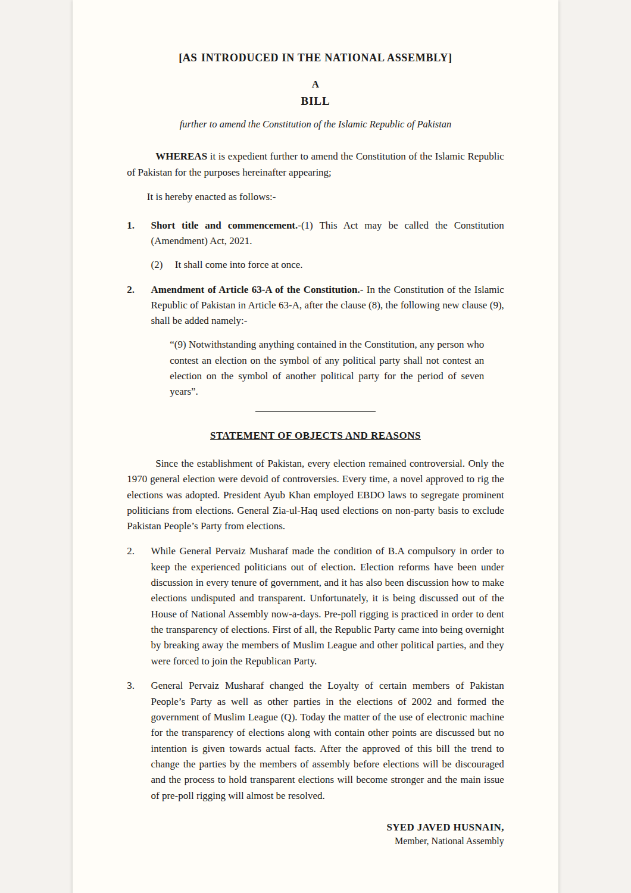[AS INTRODUCED IN THE NATIONAL ASSEMBLY]
A
BILL
further to amend the Constitution of the Islamic Republic of Pakistan
WHEREAS it is expedient further to amend the Constitution of the Islamic Republic of Pakistan for the purposes hereinafter appearing;
It is hereby enacted as follows:-
1.
Short title and commencement.-(1) This Act may be called the Constitution (Amendment) Act, 2021.
(2)
It shall come into force at once.
2.
Amendment of Article 63-A of the Constitution.- In the Constitution of the Islamic Republic of Pakistan in Article 63-A, after the clause (8), the following new clause (9), shall be added namely:-
“(9) Notwithstanding anything contained in the Constitution, any person who contest an election on the symbol of any political party shall not contest an election on the symbol of another political party for the period of seven years”.
STATEMENT OF OBJECTS AND REASONS
Since the establishment of Pakistan, every election remained controversial. Only the 1970 general election were devoid of controversies. Every time, a novel approved to rig the elections was adopted. President Ayub Khan employed EBDO laws to segregate prominent politicians from elections. General Zia-ul-Haq used elections on non-party basis to exclude Pakistan People’s Party from elections.
2.
While General Pervaiz Musharaf made the condition of B.A compulsory in order to keep the experienced politicians out of election. Election reforms have been under discussion in every tenure of government, and it has also been discussion how to make elections undisputed and transparent. Unfortunately, it is being discussed out of the House of National Assembly now-a-days. Pre-poll rigging is practiced in order to dent the transparency of elections. First of all, the Republic Party came into being overnight by breaking away the members of Muslim League and other political parties, and they were forced to join the Republican Party.
3.
General Pervaiz Musharaf changed the Loyalty of certain members of Pakistan People’s Party as well as other parties in the elections of 2002 and formed the government of Muslim League (Q). Today the matter of the use of electronic machine for the transparency of elections along with contain other points are discussed but no intention is given towards actual facts. After the approved of this bill the trend to change the parties by the members of assembly before elections will be discouraged and the process to hold transparent elections will become stronger and the main issue of pre-poll rigging will almost be resolved.
SYED JAVED HUSNAIN,
Member, National Assembly